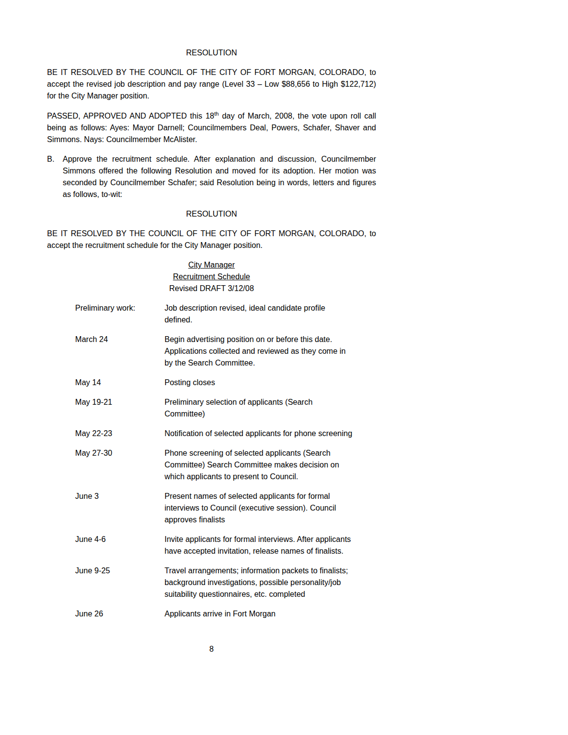RESOLUTION
BE IT RESOLVED BY THE COUNCIL OF THE CITY OF FORT MORGAN, COLORADO, to accept the revised job description and pay range (Level 33 – Low $88,656 to High $122,712) for the City Manager position.
PASSED, APPROVED AND ADOPTED this 18th day of March, 2008, the vote upon roll call being as follows: Ayes: Mayor Darnell; Councilmembers Deal, Powers, Schafer, Shaver and Simmons. Nays: Councilmember McAlister.
B.
Approve the recruitment schedule. After explanation and discussion, Councilmember Simmons offered the following Resolution and moved for its adoption. Her motion was seconded by Councilmember Schafer; said Resolution being in words, letters and figures as follows, to-wit:
RESOLUTION
BE IT RESOLVED BY THE COUNCIL OF THE CITY OF FORT MORGAN, COLORADO, to accept the recruitment schedule for the City Manager position.
City Manager Recruitment Schedule Revised DRAFT 3/12/08
| Preliminary work: | Job description revised, ideal candidate profile defined. |
| March 24 | Begin advertising position on or before this date. Applications collected and reviewed as they come in by the Search Committee. |
| May 14 | Posting closes |
| May 19-21 | Preliminary selection of applicants (Search Committee) |
| May 22-23 | Notification of selected applicants for phone screening |
| May 27-30 | Phone screening of selected applicants (Search Committee) Search Committee makes decision on which applicants to present to Council. |
| June 3 | Present names of selected applicants for formal interviews to Council (executive session). Council approves finalists |
| June 4-6 | Invite applicants for formal interviews. After applicants have accepted invitation, release names of finalists. |
| June 9-25 | Travel arrangements; information packets to finalists; background investigations, possible personality/job suitability questionnaires, etc. completed |
| June 26 | Applicants arrive in Fort Morgan |
8